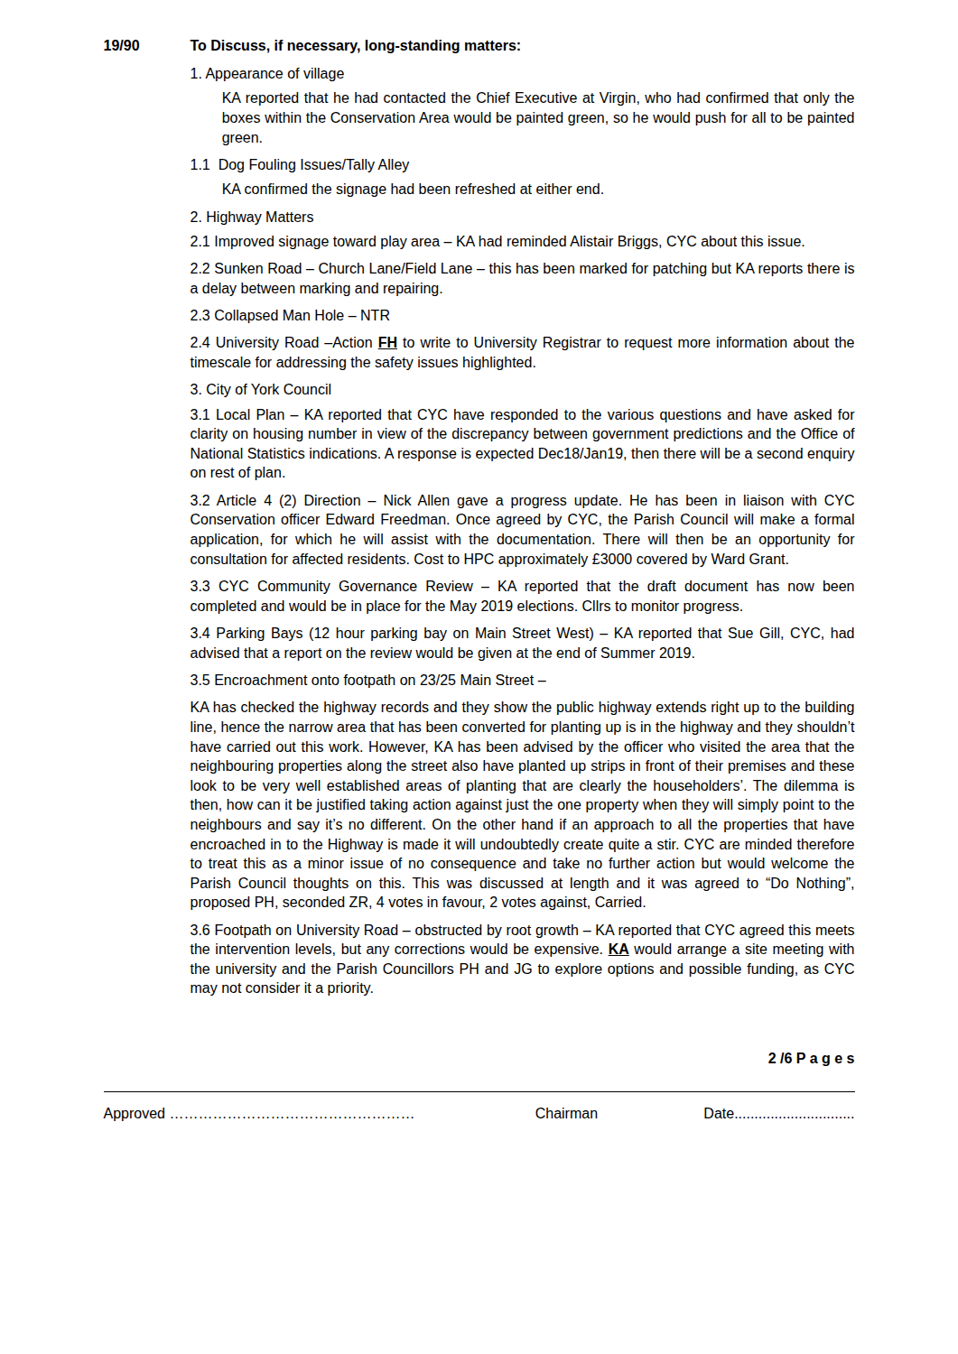19/90 To Discuss, if necessary, long-standing matters:
1. Appearance of village
KA reported that he had contacted the Chief Executive at Virgin, who had confirmed that only the boxes within the Conservation Area would be painted green, so he would push for all to be painted green.
1.1 Dog Fouling Issues/Tally Alley
KA confirmed the signage had been refreshed at either end.
2. Highway Matters
2.1 Improved signage toward play area – KA had reminded Alistair Briggs, CYC about this issue.
2.2 Sunken Road – Church Lane/Field Lane – this has been marked for patching but KA reports there is a delay between marking and repairing.
2.3 Collapsed Man Hole – NTR
2.4 University Road –Action FH to write to University Registrar to request more information about the timescale for addressing the safety issues highlighted.
3. City of York Council
3.1 Local Plan – KA reported that CYC have responded to the various questions and have asked for clarity on housing number in view of the discrepancy between government predictions and the Office of National Statistics indications. A response is expected Dec18/Jan19, then there will be a second enquiry on rest of plan.
3.2 Article 4 (2) Direction – Nick Allen gave a progress update. He has been in liaison with CYC Conservation officer Edward Freedman. Once agreed by CYC, the Parish Council will make a formal application, for which he will assist with the documentation. There will then be an opportunity for consultation for affected residents. Cost to HPC approximately £3000 covered by Ward Grant.
3.3 CYC Community Governance Review – KA reported that the draft document has now been completed and would be in place for the May 2019 elections. Cllrs to monitor progress.
3.4 Parking Bays (12 hour parking bay on Main Street West) – KA reported that Sue Gill, CYC, had advised that a report on the review would be given at the end of Summer 2019.
3.5 Encroachment onto footpath on 23/25 Main Street –
KA has checked the highway records and they show the public highway extends right up to the building line, hence the narrow area that has been converted for planting up is in the highway and they shouldn’t have carried out this work. However, KA has been advised by the officer who visited the area that the neighbouring properties along the street also have planted up strips in front of their premises and these look to be very well established areas of planting that are clearly the householders’. The dilemma is then, how can it be justified taking action against just the one property when they will simply point to the neighbours and say it’s no different. On the other hand if an approach to all the properties that have encroached in to the Highway is made it will undoubtedly create quite a stir. CYC are minded therefore to treat this as a minor issue of no consequence and take no further action but would welcome the Parish Council thoughts on this. This was discussed at length and it was agreed to “Do Nothing”, proposed PH, seconded ZR, 4 votes in favour, 2 votes against, Carried.
3.6 Footpath on University Road – obstructed by root growth – KA reported that CYC agreed this meets the intervention levels, but any corrections would be expensive. KA would arrange a site meeting with the university and the Parish Councillors PH and JG to explore options and possible funding, as CYC may not consider it a priority.
2 /6 P a g e s
Approved …………………………………………… Chairman Date..............................